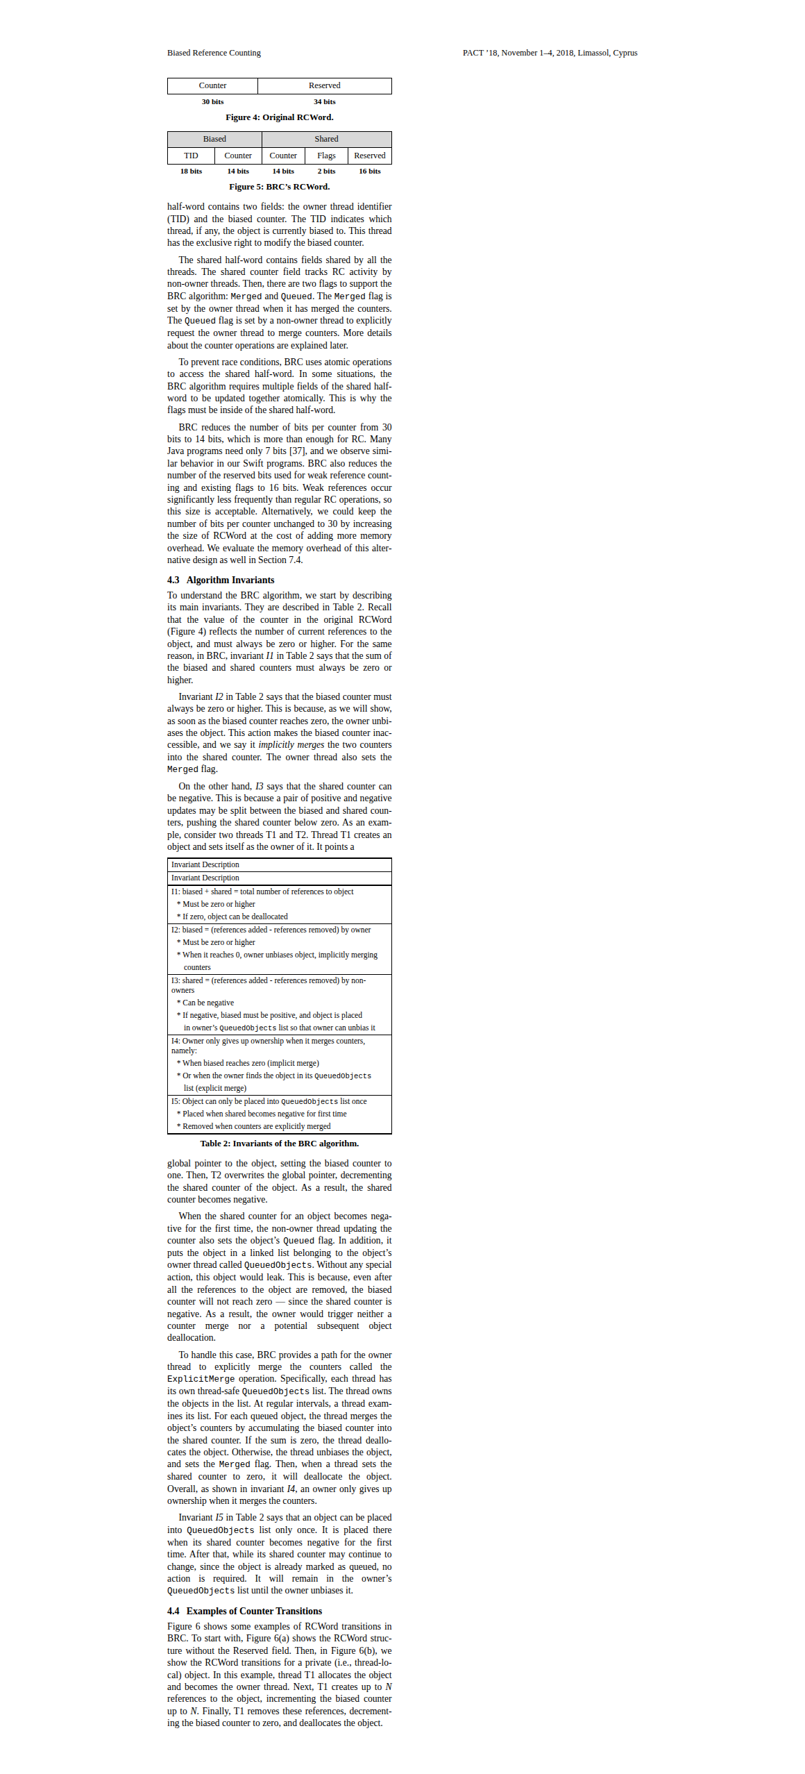Biased Reference Counting
PACT ’18, November 1–4, 2018, Limassol, Cyprus
| Counter | Reserved |
| 30 bits | 34 bits |
Figure 4: Original RCWord.
| Biased | Shared |
| TID | Counter | Counter | Flags | Reserved |
| 18 bits | 14 bits | 14 bits | 2 bits | 16 bits |
Figure 5: BRC’s RCWord.
half-word contains two fields: the owner thread identifier (TID) and the biased counter. The TID indicates which thread, if any, the object is currently biased to. This thread has the exclusive right to modify the biased counter.
The shared half-word contains fields shared by all the threads. The shared counter field tracks RC activity by non-owner threads. Then, there are two flags to support the BRC algorithm: Merged and Queued. The Merged flag is set by the owner thread when it has merged the counters. The Queued flag is set by a non-owner thread to explicitly request the owner thread to merge counters. More details about the counter operations are explained later.
To prevent race conditions, BRC uses atomic operations to access the shared half-word. In some situations, the BRC algorithm requires multiple fields of the shared half-word to be updated together atomically. This is why the flags must be inside of the shared half-word.
BRC reduces the number of bits per counter from 30 bits to 14 bits, which is more than enough for RC. Many Java programs need only 7 bits [37], and we observe similar behavior in our Swift programs. BRC also reduces the number of the reserved bits used for weak reference counting and existing flags to 16 bits. Weak references occur significantly less frequently than regular RC operations, so this size is acceptable. Alternatively, we could keep the number of bits per counter unchanged to 30 by increasing the size of RCWord at the cost of adding more memory overhead. We evaluate the memory overhead of this alternative design as well in Section 7.4.
4.3 Algorithm Invariants
To understand the BRC algorithm, we start by describing its main invariants. They are described in Table 2. Recall that the value of the counter in the original RCWord (Figure 4) reflects the number of current references to the object, and must always be zero or higher. For the same reason, in BRC, invariant I1 in Table 2 says that the sum of the biased and shared counters must always be zero or higher.
Invariant I2 in Table 2 says that the biased counter must always be zero or higher. This is because, as we will show, as soon as the biased counter reaches zero, the owner unbiases the object. This action makes the biased counter inaccessible, and we say it implicitly merges the two counters into the shared counter. The owner thread also sets the Merged flag.
On the other hand, I3 says that the shared counter can be negative. This is because a pair of positive and negative updates may be split between the biased and shared counters, pushing the shared counter below zero. As an example, consider two threads T1 and T2. Thread T1 creates an object and sets itself as the owner of it. It points a
| Invariant Description |
| Invariant Description |
| I1: biased + shared = total number of references to object |
| * Must be zero or higher |
| * If zero, object can be deallocated |
| I2: biased = (references added - references removed) by owner |
| * Must be zero or higher |
| * When it reaches 0, owner unbiases object, implicitly merging |
| counters |
| I3: shared = (references added - references removed) by non-owners |
| * Can be negative |
| * If negative, biased must be positive, and object is placed |
| in owner’s QueuedObjects list so that owner can unbias it |
| I4: Owner only gives up ownership when it merges counters, namely: |
| * When biased reaches zero (implicit merge) |
| * Or when the owner finds the object in its QueuedObjects |
| list (explicit merge) |
| I5: Object can only be placed into QueuedObjects list once |
| * Placed when shared becomes negative for first time |
| * Removed when counters are explicitly merged |
Table 2: Invariants of the BRC algorithm.
global pointer to the object, setting the biased counter to one. Then, T2 overwrites the global pointer, decrementing the shared counter of the object. As a result, the shared counter becomes negative.
When the shared counter for an object becomes negative for the first time, the non-owner thread updating the counter also sets the object’s Queued flag. In addition, it puts the object in a linked list belonging to the object’s owner thread called QueuedObjects. Without any special action, this object would leak. This is because, even after all the references to the object are removed, the biased counter will not reach zero — since the shared counter is negative. As a result, the owner would trigger neither a counter merge nor a potential subsequent object deallocation.
To handle this case, BRC provides a path for the owner thread to explicitly merge the counters called the ExplicitMerge operation. Specifically, each thread has its own thread-safe QueuedObjects list. The thread owns the objects in the list. At regular intervals, a thread examines its list. For each queued object, the thread merges the object’s counters by accumulating the biased counter into the shared counter. If the sum is zero, the thread deallocates the object. Otherwise, the thread unbiases the object, and sets the Merged flag. Then, when a thread sets the shared counter to zero, it will deallocate the object. Overall, as shown in invariant I4, an owner only gives up ownership when it merges the counters.
Invariant I5 in Table 2 says that an object can be placed into QueuedObjects list only once. It is placed there when its shared counter becomes negative for the first time. After that, while its shared counter may continue to change, since the object is already marked as queued, no action is required. It will remain in the owner’s QueuedObjects list until the owner unbiases it.
4.4 Examples of Counter Transitions
Figure 6 shows some examples of RCWord transitions in BRC. To start with, Figure 6(a) shows the RCWord structure without the Reserved field. Then, in Figure 6(b), we show the RCWord transitions for a private (i.e., thread-local) object. In this example, thread T1 allocates the object and becomes the owner thread. Next, T1 creates up to N references to the object, incrementing the biased counter up to N. Finally, T1 removes these references, decrementing the biased counter to zero, and deallocates the object.